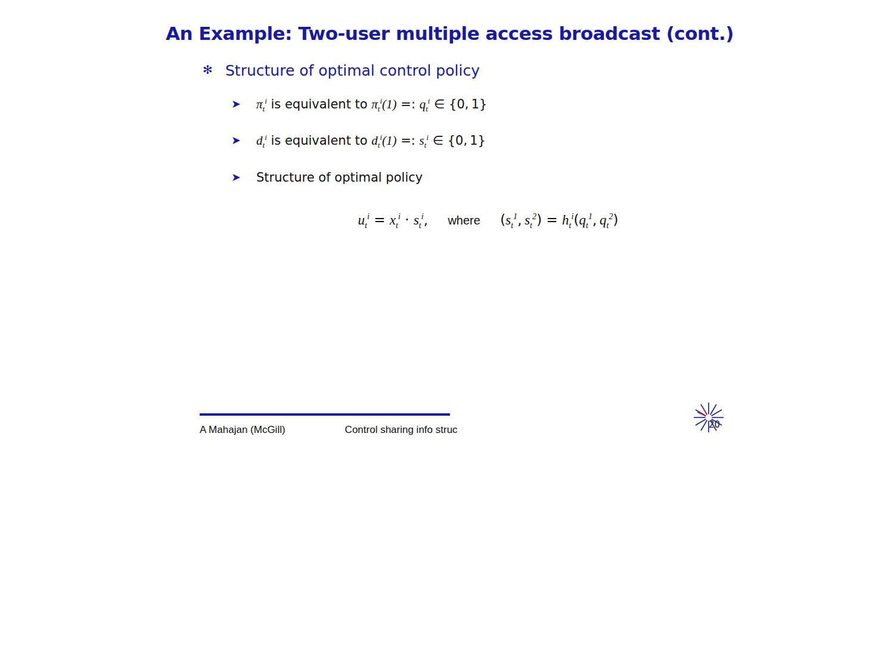An Example: Two-user multiple access broadcast (cont.)
Structure of optimal control policy
πti is equivalent to πti(1) =: qti ∈ {0, 1}
dti is equivalent to dti(1) =: sti ∈ {0, 1}
Structure of optimal policy
uti = xti · sti, where (st1, st2) = hti(qt1, qt2)
A Mahajan (McGill)Control sharing info struc
20